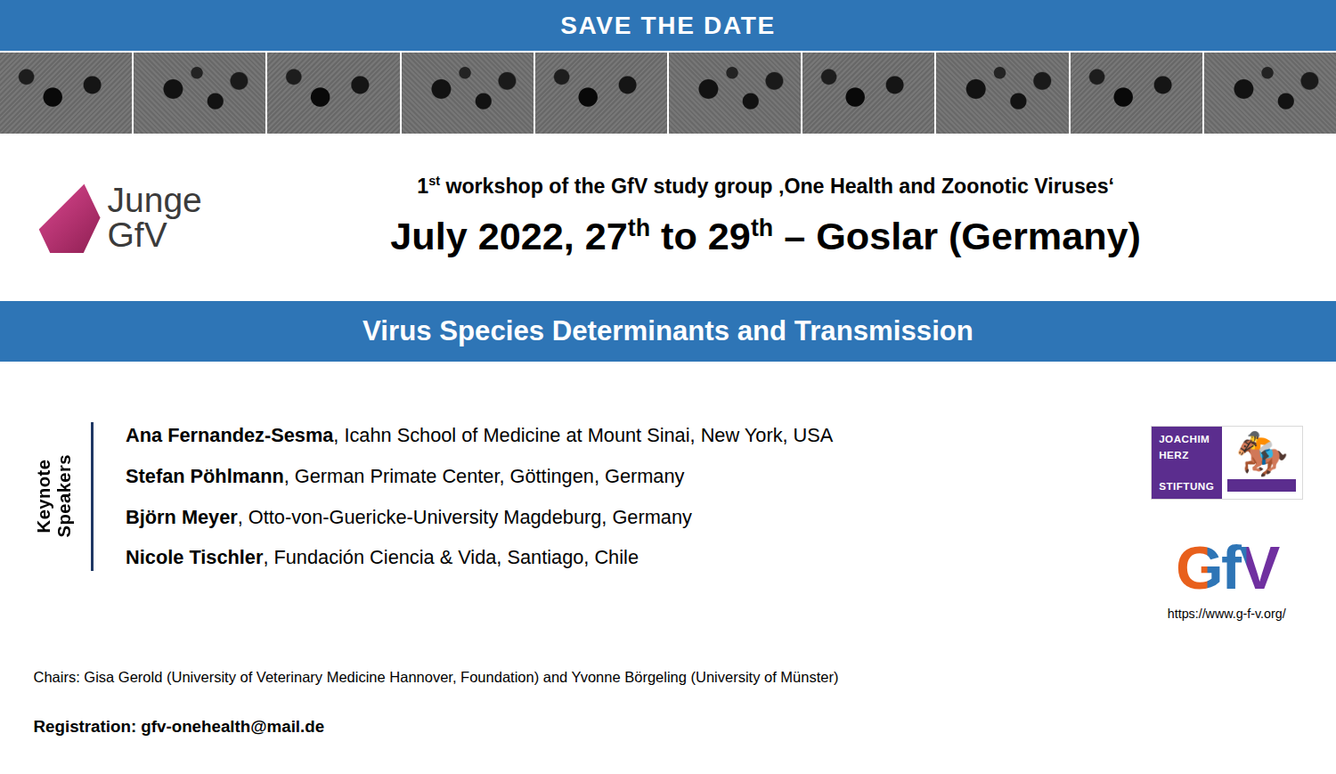SAVE THE DATE
Junge
GfV
1st workshop of the GfV study group ‚One Health and Zoonotic Viruses‘
July 2022, 27th to 29th – Goslar (Germany)
Virus Species Determinants and Transmission
Keynote
Speakers
Ana Fernandez-Sesma, Icahn School of Medicine at Mount Sinai, New York, USA
Stefan Pöhlmann, German Primate Center, Göttingen, Germany
Björn Meyer, Otto-von-Guericke-University Magdeburg, Germany
Nicole Tischler, Fundación Ciencia & Vida, Santiago, Chile
JOACHIM
HERZ
STIFTUNG
🏇
GfV
https://www.g-f-v.org/
Chairs: Gisa Gerold (University of Veterinary Medicine Hannover, Foundation) and Yvonne Börgeling (University of Münster)
Registration: gfv-onehealth@mail.de